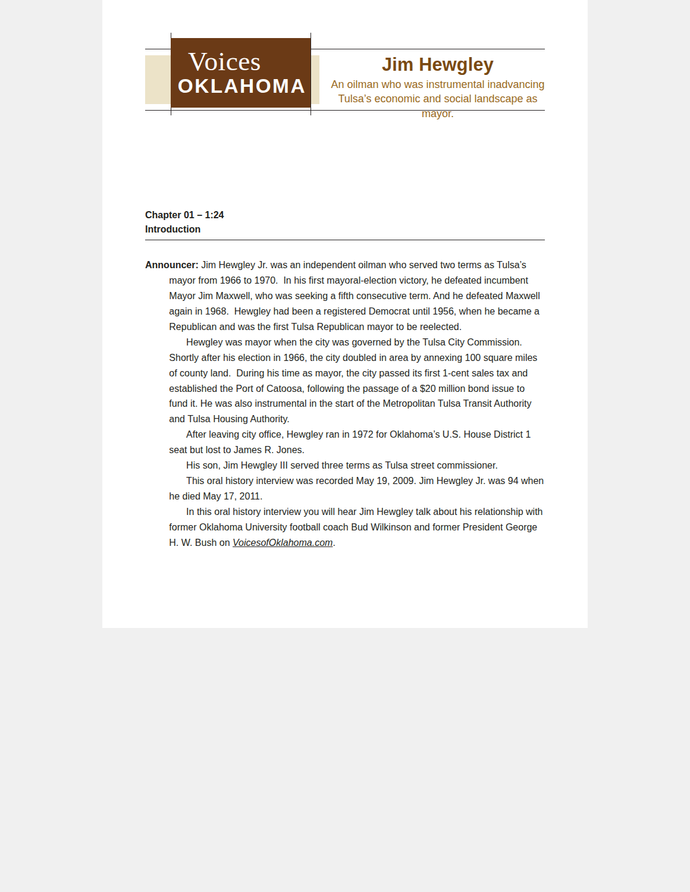Voices OKLAHOMA
Jim Hewgley
An oilman who was instrumental inadvancing
Tulsa’s economic and social landscape as mayor.
Chapter 01 – 1:24
Introduction
Announcer: Jim Hewgley Jr. was an independent oilman who served two terms as Tulsa’s mayor from 1966 to 1970. In his first mayoral-election victory, he defeated incumbent Mayor Jim Maxwell, who was seeking a fifth consecutive term. And he defeated Maxwell again in 1968. Hewgley had been a registered Democrat until 1956, when he became a Republican and was the first Tulsa Republican mayor to be reelected. Hewgley was mayor when the city was governed by the Tulsa City Commission. Shortly after his election in 1966, the city doubled in area by annexing 100 square miles of county land. During his time as mayor, the city passed its first 1-cent sales tax and established the Port of Catoosa, following the passage of a $20 million bond issue to fund it. He was also instrumental in the start of the Metropolitan Tulsa Transit Authority and Tulsa Housing Authority. After leaving city office, Hewgley ran in 1972 for Oklahoma’s U.S. House District 1 seat but lost to James R. Jones. His son, Jim Hewgley III served three terms as Tulsa street commissioner. This oral history interview was recorded May 19, 2009. Jim Hewgley Jr. was 94 when he died May 17, 2011. In this oral history interview you will hear Jim Hewgley talk about his relationship with former Oklahoma University football coach Bud Wilkinson and former President George H. W. Bush on VoicesofOklahoma.com.